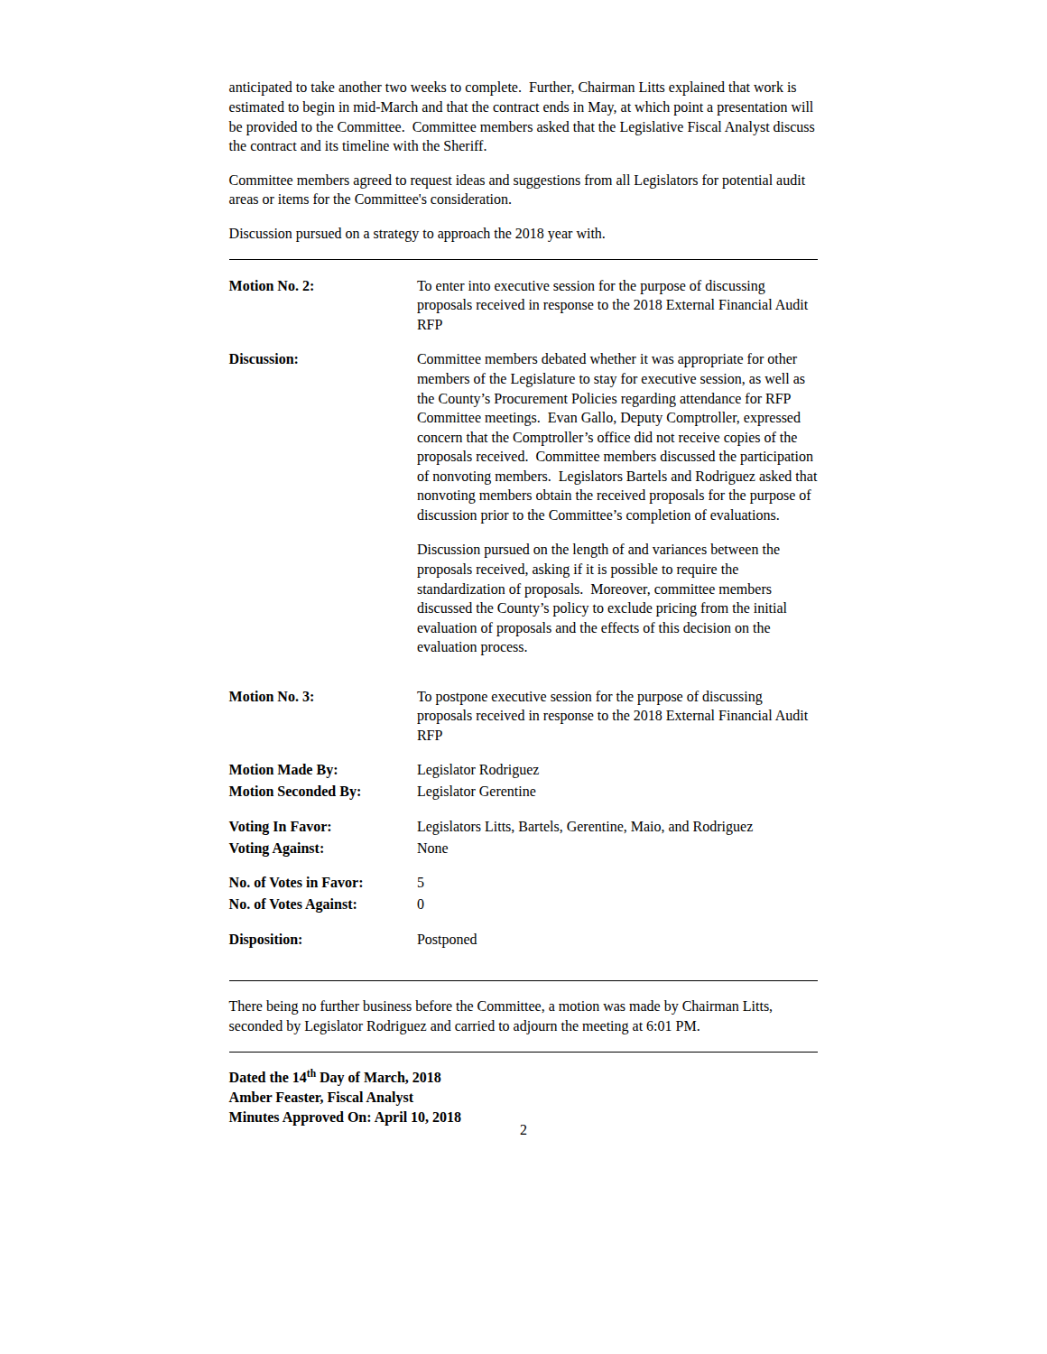anticipated to take another two weeks to complete. Further, Chairman Litts explained that work is estimated to begin in mid-March and that the contract ends in May, at which point a presentation will be provided to the Committee. Committee members asked that the Legislative Fiscal Analyst discuss the contract and its timeline with the Sheriff.
Committee members agreed to request ideas and suggestions from all Legislators for potential audit areas or items for the Committee's consideration.
Discussion pursued on a strategy to approach the 2018 year with.
| Motion No. 2: | To enter into executive session for the purpose of discussing proposals received in response to the 2018 External Financial Audit RFP |
| Discussion: | Committee members debated whether it was appropriate for other members of the Legislature to stay for executive session, as well as the County’s Procurement Policies regarding attendance for RFP Committee meetings. Evan Gallo, Deputy Comptroller, expressed concern that the Comptroller’s office did not receive copies of the proposals received. Committee members discussed the participation of nonvoting members. Legislators Bartels and Rodriguez asked that nonvoting members obtain the received proposals for the purpose of discussion prior to the Committee’s completion of evaluations. Discussion pursued on the length of and variances between the proposals received, asking if it is possible to require the standardization of proposals. Moreover, committee members discussed the County’s policy to exclude pricing from the initial evaluation of proposals and the effects of this decision on the evaluation process. |
| Motion No. 3: | To postpone executive session for the purpose of discussing proposals received in response to the 2018 External Financial Audit RFP |
| Motion Made By: | Legislator Rodriguez |
| Motion Seconded By: | Legislator Gerentine |
| Voting In Favor: | Legislators Litts, Bartels, Gerentine, Maio, and Rodriguez |
| Voting Against: | None |
| No. of Votes in Favor: | 5 |
| No. of Votes Against: | 0 |
| Disposition: | Postponed |
There being no further business before the Committee, a motion was made by Chairman Litts, seconded by Legislator Rodriguez and carried to adjourn the meeting at 6:01 PM.
Dated the 14th Day of March, 2018
Amber Feaster, Fiscal Analyst
Minutes Approved On: April 10, 2018
2